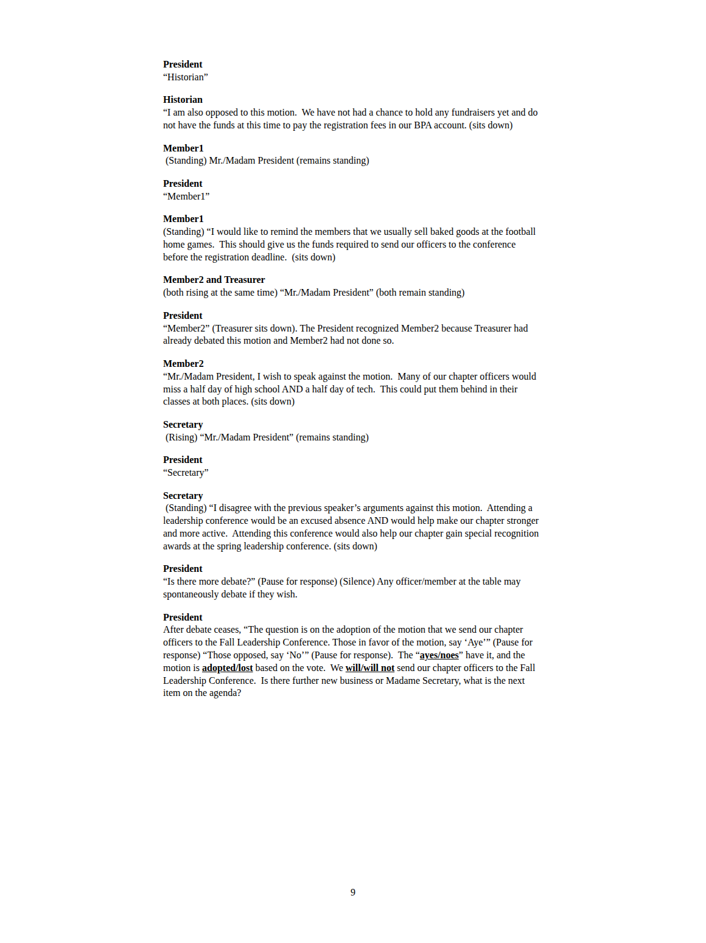President
“Historian”
Historian
“I am also opposed to this motion. We have not had a chance to hold any fundraisers yet and do not have the funds at this time to pay the registration fees in our BPA account. (sits down)
Member1
(Standing) Mr./Madam President (remains standing)
President
“Member1”
Member1
(Standing) “I would like to remind the members that we usually sell baked goods at the football home games. This should give us the funds required to send our officers to the conference before the registration deadline. (sits down)
Member2 and Treasurer
(both rising at the same time) “Mr./Madam President” (both remain standing)
President
“Member2” (Treasurer sits down). The President recognized Member2 because Treasurer had already debated this motion and Member2 had not done so.
Member2
“Mr./Madam President, I wish to speak against the motion. Many of our chapter officers would miss a half day of high school AND a half day of tech. This could put them behind in their classes at both places. (sits down)
Secretary
(Rising) “Mr./Madam President” (remains standing)
President
“Secretary”
Secretary
(Standing) “I disagree with the previous speaker’s arguments against this motion. Attending a leadership conference would be an excused absence AND would help make our chapter stronger and more active. Attending this conference would also help our chapter gain special recognition awards at the spring leadership conference. (sits down)
President
“Is there more debate?” (Pause for response) (Silence) Any officer/member at the table may spontaneously debate if they wish.
President
After debate ceases, “The question is on the adoption of the motion that we send our chapter officers to the Fall Leadership Conference. Those in favor of the motion, say ‘Aye’” (Pause for response) “Those opposed, say ‘No’” (Pause for response). The “ayes/noes” have it, and the motion is adopted/lost based on the vote. We will/will not send our chapter officers to the Fall Leadership Conference. Is there further new business or Madame Secretary, what is the next item on the agenda?
9